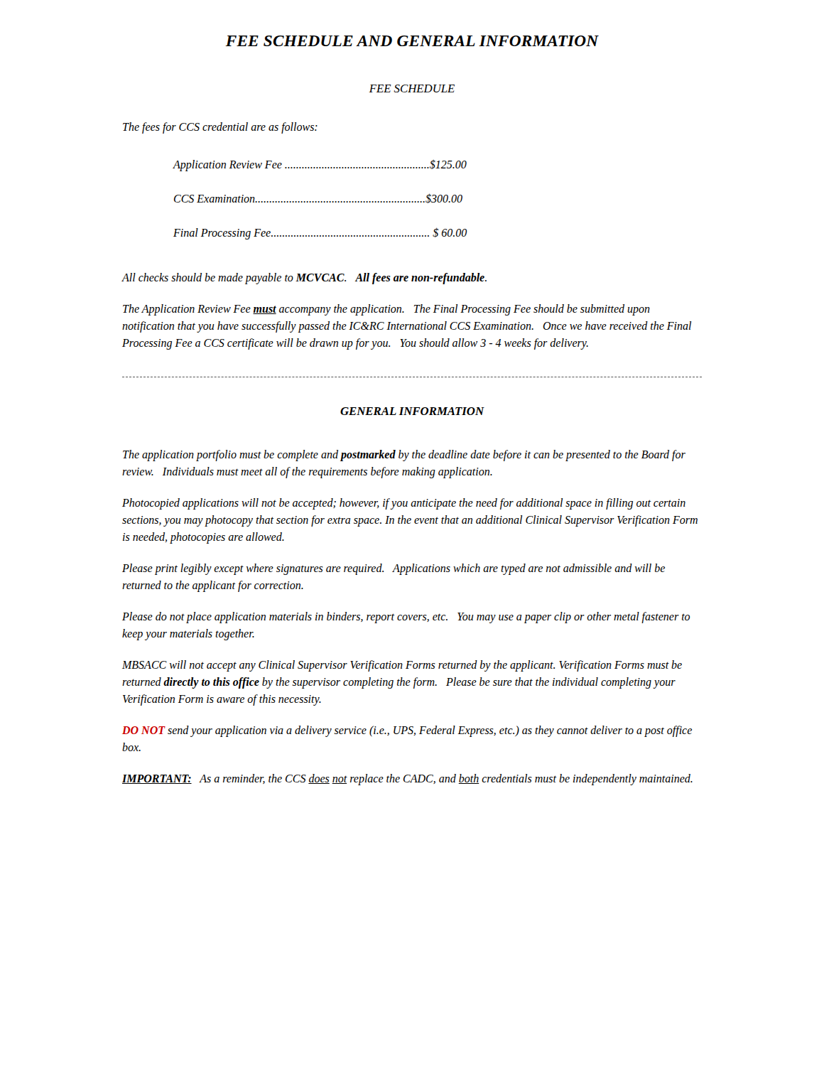FEE SCHEDULE AND GENERAL INFORMATION
FEE SCHEDULE
The fees for CCS credential are as follows:
Application Review Fee ...................................................$125.00
CCS Examination............................................................$300.00
Final Processing Fee........................................................ $ 60.00
All checks should be made payable to MCVCAC. All fees are non-refundable.
The Application Review Fee must accompany the application. The Final Processing Fee should be submitted upon notification that you have successfully passed the IC&RC International CCS Examination. Once we have received the Final Processing Fee a CCS certificate will be drawn up for you. You should allow 3 - 4 weeks for delivery.
GENERAL INFORMATION
The application portfolio must be complete and postmarked by the deadline date before it can be presented to the Board for review. Individuals must meet all of the requirements before making application.
Photocopied applications will not be accepted; however, if you anticipate the need for additional space in filling out certain sections, you may photocopy that section for extra space. In the event that an additional Clinical Supervisor Verification Form is needed, photocopies are allowed.
Please print legibly except where signatures are required. Applications which are typed are not admissible and will be returned to the applicant for correction.
Please do not place application materials in binders, report covers, etc. You may use a paper clip or other metal fastener to keep your materials together.
MBSACC will not accept any Clinical Supervisor Verification Forms returned by the applicant. Verification Forms must be returned directly to this office by the supervisor completing the form. Please be sure that the individual completing your Verification Form is aware of this necessity.
DO NOT send your application via a delivery service (i.e., UPS, Federal Express, etc.) as they cannot deliver to a post office box.
IMPORTANT: As a reminder, the CCS does not replace the CADC, and both credentials must be independently maintained.